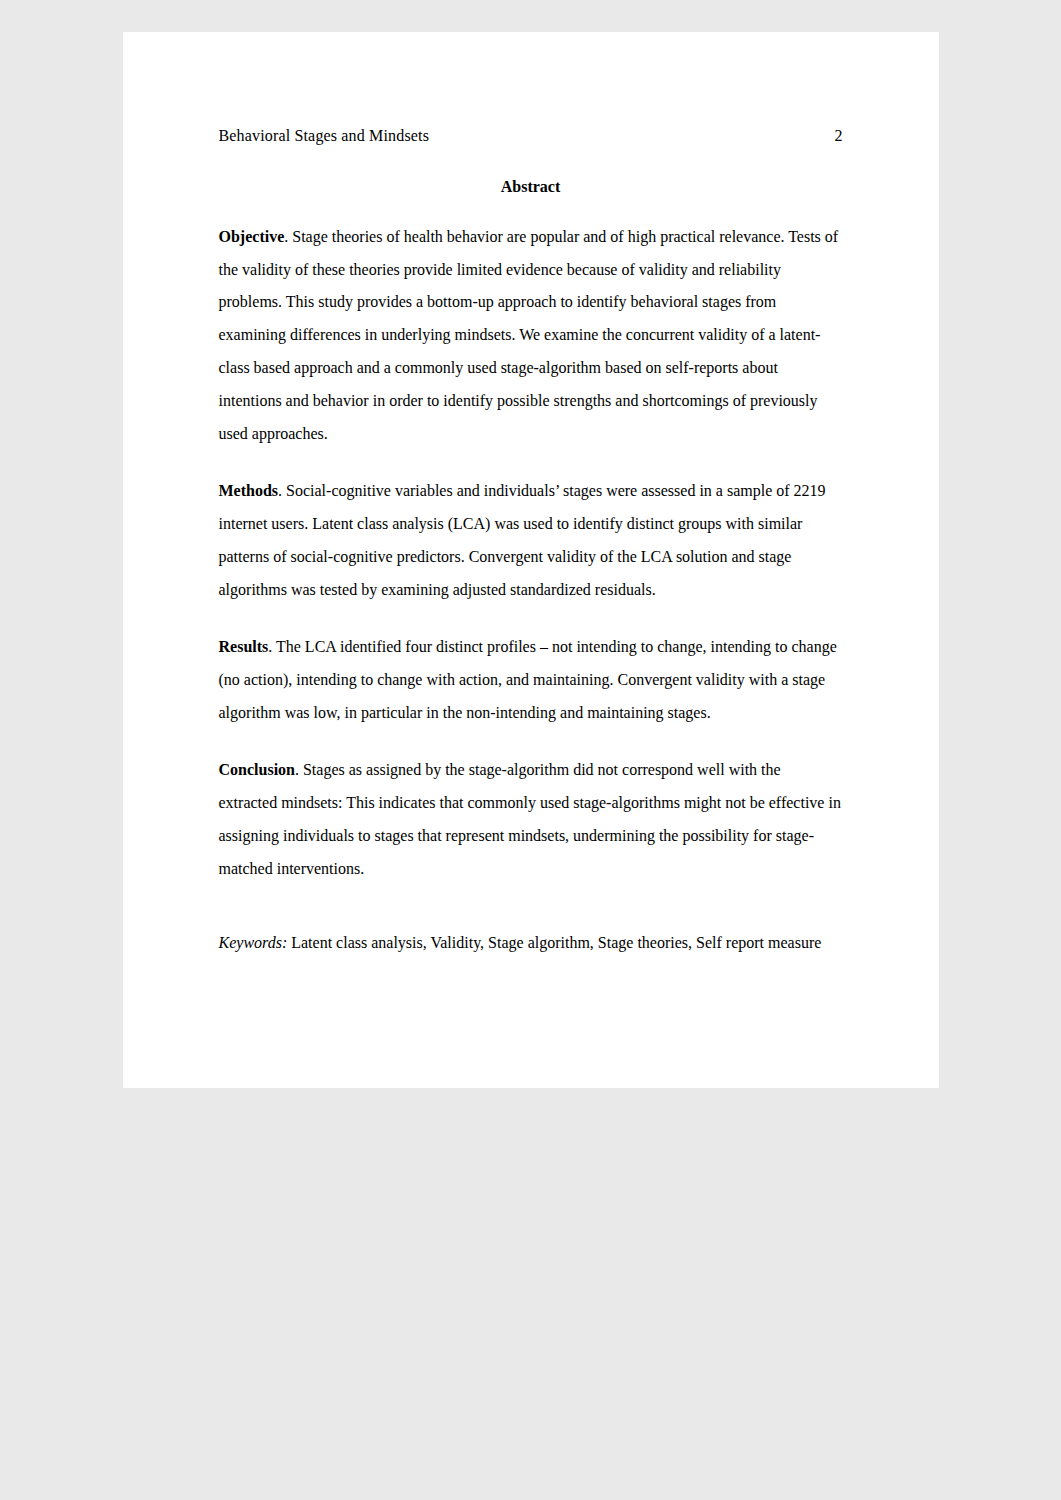Behavioral Stages and Mindsets 2
Abstract
Objective. Stage theories of health behavior are popular and of high practical relevance. Tests of the validity of these theories provide limited evidence because of validity and reliability problems. This study provides a bottom-up approach to identify behavioral stages from examining differences in underlying mindsets. We examine the concurrent validity of a latent-class based approach and a commonly used stage-algorithm based on self-reports about intentions and behavior in order to identify possible strengths and shortcomings of previously used approaches.
Methods. Social-cognitive variables and individuals’ stages were assessed in a sample of 2219 internet users. Latent class analysis (LCA) was used to identify distinct groups with similar patterns of social-cognitive predictors. Convergent validity of the LCA solution and stage algorithms was tested by examining adjusted standardized residuals.
Results. The LCA identified four distinct profiles – not intending to change, intending to change (no action), intending to change with action, and maintaining. Convergent validity with a stage algorithm was low, in particular in the non-intending and maintaining stages.
Conclusion. Stages as assigned by the stage-algorithm did not correspond well with the extracted mindsets: This indicates that commonly used stage-algorithms might not be effective in assigning individuals to stages that represent mindsets, undermining the possibility for stage-matched interventions.
Keywords: Latent class analysis, Validity, Stage algorithm, Stage theories, Self report measure